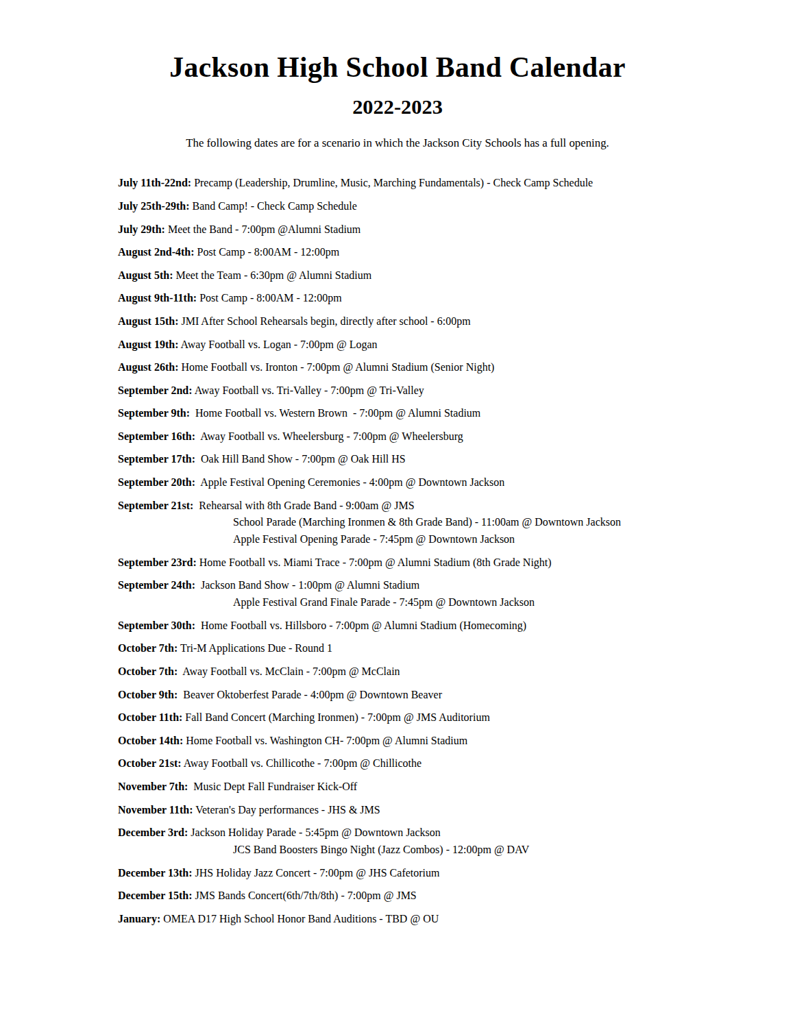Jackson High School Band Calendar
2022-2023
The following dates are for a scenario in which the Jackson City Schools has a full opening.
July 11th-22nd: Precamp (Leadership, Drumline, Music, Marching Fundamentals) - Check Camp Schedule
July 25th-29th: Band Camp! - Check Camp Schedule
July 29th: Meet the Band - 7:00pm @Alumni Stadium
August 2nd-4th: Post Camp - 8:00AM - 12:00pm
August 5th: Meet the Team - 6:30pm @ Alumni Stadium
August 9th-11th: Post Camp - 8:00AM - 12:00pm
August 15th: JMI After School Rehearsals begin, directly after school - 6:00pm
August 19th: Away Football vs. Logan - 7:00pm @ Logan
August 26th: Home Football vs. Ironton - 7:00pm @ Alumni Stadium (Senior Night)
September 2nd: Away Football vs. Tri-Valley - 7:00pm @ Tri-Valley
September 9th: Home Football vs. Western Brown - 7:00pm @ Alumni Stadium
September 16th: Away Football vs. Wheelersburg - 7:00pm @ Wheelersburg
September 17th: Oak Hill Band Show - 7:00pm @ Oak Hill HS
September 20th: Apple Festival Opening Ceremonies - 4:00pm @ Downtown Jackson
September 21st: Rehearsal with 8th Grade Band - 9:00am @ JMS School Parade (Marching Ironmen & 8th Grade Band) - 11:00am @ Downtown Jackson Apple Festival Opening Parade - 7:45pm @ Downtown Jackson
September 23rd: Home Football vs. Miami Trace - 7:00pm @ Alumni Stadium (8th Grade Night)
September 24th: Jackson Band Show - 1:00pm @ Alumni Stadium Apple Festival Grand Finale Parade - 7:45pm @ Downtown Jackson
September 30th: Home Football vs. Hillsboro - 7:00pm @ Alumni Stadium (Homecoming)
October 7th: Tri-M Applications Due - Round 1
October 7th: Away Football vs. McClain - 7:00pm @ McClain
October 9th: Beaver Oktoberfest Parade - 4:00pm @ Downtown Beaver
October 11th: Fall Band Concert (Marching Ironmen) - 7:00pm @ JMS Auditorium
October 14th: Home Football vs. Washington CH- 7:00pm @ Alumni Stadium
October 21st: Away Football vs. Chillicothe - 7:00pm @ Chillicothe
November 7th: Music Dept Fall Fundraiser Kick-Off
November 11th: Veteran's Day performances - JHS & JMS
December 3rd: Jackson Holiday Parade - 5:45pm @ Downtown Jackson JCS Band Boosters Bingo Night (Jazz Combos) - 12:00pm @ DAV
December 13th: JHS Holiday Jazz Concert - 7:00pm @ JHS Cafetorium
December 15th: JMS Bands Concert(6th/7th/8th) - 7:00pm @ JMS
January: OMEA D17 High School Honor Band Auditions - TBD @ OU